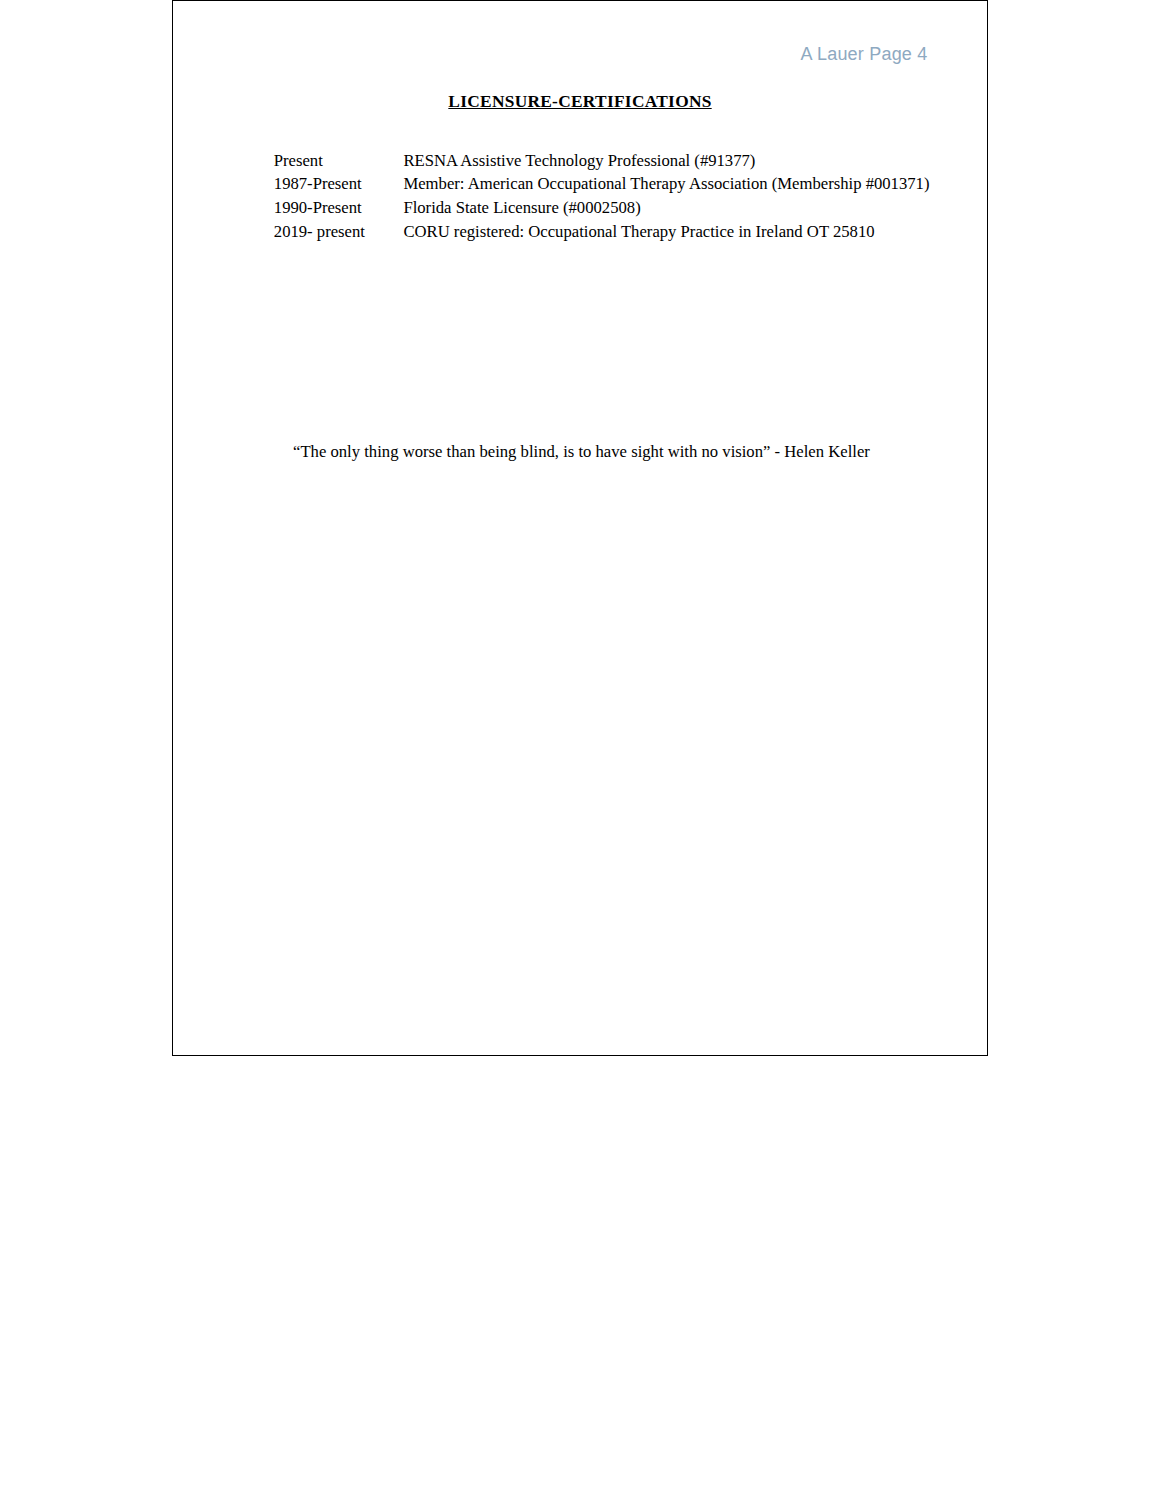A Lauer Page 4
LICENSURE-CERTIFICATIONS
Present RESNA Assistive Technology Professional (#91377)
1987-Present Member: American Occupational Therapy Association (Membership #001371)
1990-Present Florida State Licensure (#0002508)
2019- present CORU registered: Occupational Therapy Practice in Ireland OT 25810
“The only thing worse than being blind, is to have sight with no vision” - Helen Keller